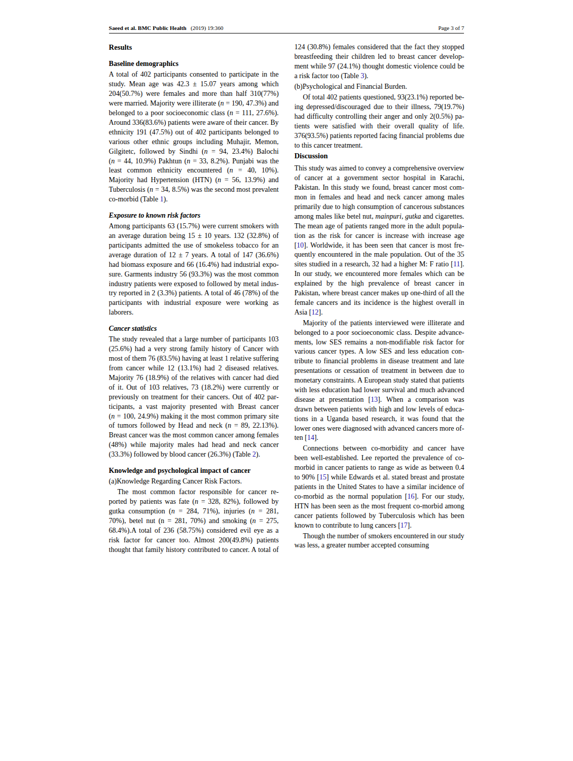Saeed et al. BMC Public Health (2019) 19:360
Page 3 of 7
Results
Baseline demographics
A total of 402 participants consented to participate in the study. Mean age was 42.3 ± 15.07 years among which 204(50.7%) were females and more than half 310(77%) were married. Majority were illiterate (n = 190, 47.3%) and belonged to a poor socioeconomic class (n = 111, 27.6%). Around 336(83.6%) patients were aware of their cancer. By ethnicity 191 (47.5%) out of 402 participants belonged to various other ethnic groups including Muhajir, Memon, Gilgitetc, followed by Sindhi (n = 94, 23.4%) Balochi (n = 44, 10.9%) Pakhtun (n = 33, 8.2%). Punjabi was the least common ethnicity encountered (n = 40, 10%). Majority had Hypertension (HTN) (n = 56, 13.9%) and Tuberculosis (n = 34, 8.5%) was the second most prevalent co-morbid (Table 1).
Exposure to known risk factors
Among participants 63 (15.7%) were current smokers with an average duration being 15 ± 10 years. 132 (32.8%) of participants admitted the use of smokeless tobacco for an average duration of 12 ± 7 years. A total of 147 (36.6%) had biomass exposure and 66 (16.4%) had industrial exposure. Garments industry 56 (93.3%) was the most common industry patients were exposed to followed by metal industry reported in 2 (3.3%) patients. A total of 46 (78%) of the participants with industrial exposure were working as laborers.
Cancer statistics
The study revealed that a large number of participants 103 (25.6%) had a very strong family history of Cancer with most of them 76 (83.5%) having at least 1 relative suffering from cancer while 12 (13.1%) had 2 diseased relatives. Majority 76 (18.9%) of the relatives with cancer had died of it. Out of 103 relatives, 73 (18.2%) were currently or previously on treatment for their cancers. Out of 402 participants, a vast majority presented with Breast cancer (n = 100, 24.9%) making it the most common primary site of tumors followed by Head and neck (n = 89, 22.13%). Breast cancer was the most common cancer among females (48%) while majority males had head and neck cancer (33.3%) followed by blood cancer (26.3%) (Table 2).
Knowledge and psychological impact of cancer
(a)Knowledge Regarding Cancer Risk Factors.
The most common factor responsible for cancer reported by patients was fate (n = 328, 82%), followed by gutka consumption (n = 284, 71%), injuries (n = 281, 70%), betel nut (n = 281, 70%) and smoking (n = 275, 68.4%).A total of 236 (58.75%) considered evil eye as a risk factor for cancer too. Almost 200(49.8%) patients thought that family history contributed to cancer. A total of 124 (30.8%) females considered that the fact they stopped breastfeeding their children led to breast cancer development while 97 (24.1%) thought domestic violence could be a risk factor too (Table 3).
(b)Psychological and Financial Burden.
Of total 402 patients questioned, 93(23.1%) reported being depressed/discouraged due to their illness, 79(19.7%) had difficulty controlling their anger and only 2(0.5%) patients were satisfied with their overall quality of life. 376(93.5%) patients reported facing financial problems due to this cancer treatment.
Discussion
This study was aimed to convey a comprehensive overview of cancer at a government sector hospital in Karachi, Pakistan. In this study we found, breast cancer most common in females and head and neck cancer among males primarily due to high consumption of cancerous substances among males like betel nut, mainpuri, gutka and cigarettes. The mean age of patients ranged more in the adult population as the risk for cancer is increase with increase age [10]. Worldwide, it has been seen that cancer is most frequently encountered in the male population. Out of the 35 sites studied in a research, 32 had a higher M: F ratio [11]. In our study, we encountered more females which can be explained by the high prevalence of breast cancer in Pakistan, where breast cancer makes up one-third of all the female cancers and its incidence is the highest overall in Asia [12].
Majority of the patients interviewed were illiterate and belonged to a poor socioeconomic class. Despite advancements, low SES remains a non-modifiable risk factor for various cancer types. A low SES and less education contribute to financial problems in disease treatment and late presentations or cessation of treatment in between due to monetary constraints. A European study stated that patients with less education had lower survival and much advanced disease at presentation [13]. When a comparison was drawn between patients with high and low levels of educations in a Uganda based research, it was found that the lower ones were diagnosed with advanced cancers more often [14].
Connections between co-morbidity and cancer have been well-established. Lee reported the prevalence of co-morbid in cancer patients to range as wide as between 0.4 to 90% [15] while Edwards et al. stated breast and prostate patients in the United States to have a similar incidence of co-morbid as the normal population [16]. For our study, HTN has been seen as the most frequent co-morbid among cancer patients followed by Tuberculosis which has been known to contribute to lung cancers [17].
Though the number of smokers encountered in our study was less, a greater number accepted consuming